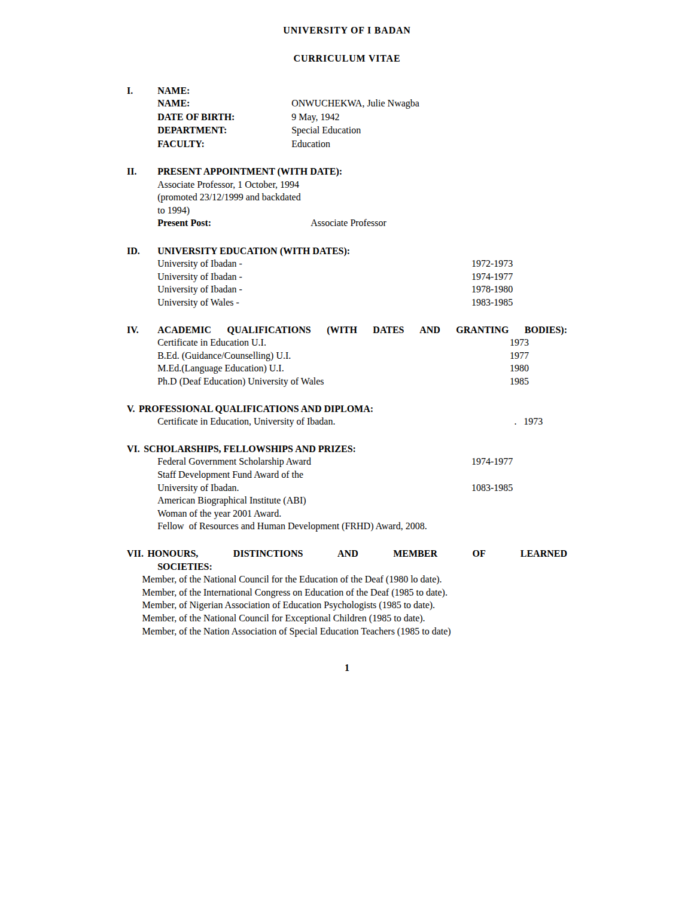UNIVERSITY OF I BADAN
CURRICULUM VITAE
I. NAME:
| NAME: | ONWUCHEKWA, Julie Nwagba |
| DATE OF BIRTH: | 9 May, 1942 |
| DEPARTMENT: | Special Education |
| FACULTY: | Education |
II. PRESENT APPOINTMENT (WITH DATE):
Associate Professor, 1 October, 1994
(promoted 23/12/1999 and backdated
to 1994)
| Present Post: | Associate Professor |
ID. UNIVERSITY EDUCATION (WITH DATES):
| University of Ibadan - | 1972-1973 |
| University of Ibadan - | 1974-1977 |
| University of Ibadan - | 1978-1980 |
| University of Wales - | 1983-1985 |
IV. ACADEMIC QUALIFICATIONS (WITH DATES AND GRANTING BODIES):
| Certificate in Education U.I. | 1973 |
| B.Ed. (Guidance/Counselling) U.I. | 1977 |
| M.Ed.(Language Education) U.I. | 1980 |
| Ph.D (Deaf Education) University of Wales | 1985 |
V. PROFESSIONAL QUALIFICATIONS AND DIPLOMA:
| Certificate in Education, University of Ibadan. | . 1973 |
VI. SCHOLARSHIPS, FELLOWSHIPS AND PRIZES:
| Federal Government Scholarship Award | 1974-1977 |
| Staff Development Fund Award of the | |
| University of Ibadan. | 1083-1985 |
| American Biographical Institute (ABI) | |
| Woman of the year 2001 Award. | |
| Fellow of Resources and Human Development (FRHD) Award, 2008. |
VII. HONOURS, DISTINCTIONS AND MEMBER OF LEARNED
SOCIETIES:
Member, of the National Council for the Education of the Deaf (1980 lo date).
Member, of the International Congress on Education of the Deaf (1985 to date).
Member, of Nigerian Association of Education Psychologists (1985 to date).
Member, of the National Council for Exceptional Children (1985 to date).
Member, of the Nation Association of Special Education Teachers (1985 to date)
1